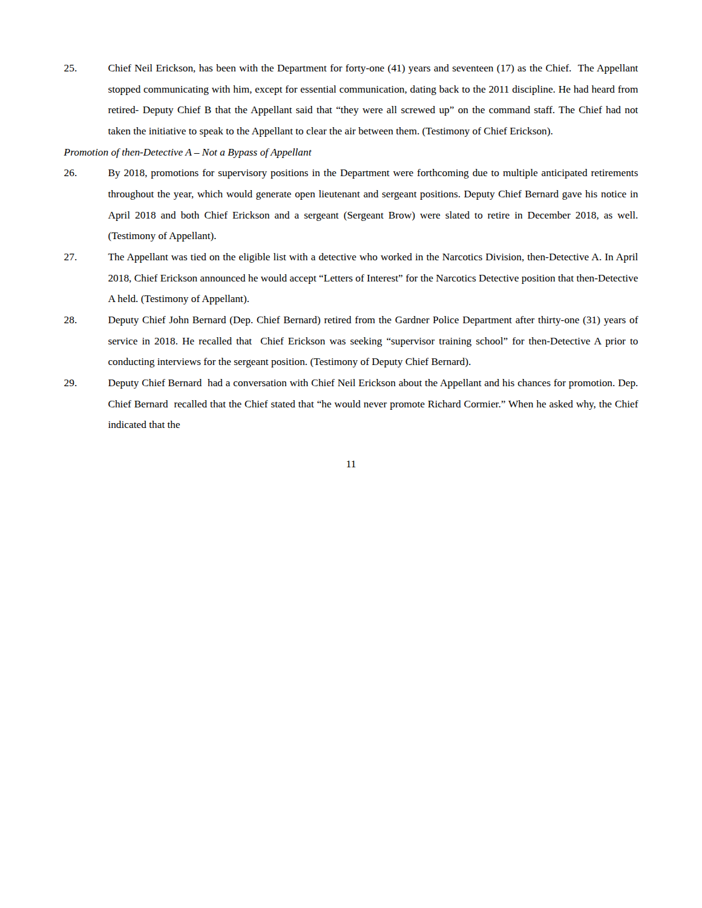25. Chief Neil Erickson, has been with the Department for forty-one (41) years and seventeen (17) as the Chief. The Appellant stopped communicating with him, except for essential communication, dating back to the 2011 discipline. He had heard from retired- Deputy Chief B that the Appellant said that “they were all screwed up” on the command staff. The Chief had not taken the initiative to speak to the Appellant to clear the air between them. (Testimony of Chief Erickson).
Promotion of then-Detective A – Not a Bypass of Appellant
26. By 2018, promotions for supervisory positions in the Department were forthcoming due to multiple anticipated retirements throughout the year, which would generate open lieutenant and sergeant positions. Deputy Chief Bernard gave his notice in April 2018 and both Chief Erickson and a sergeant (Sergeant Brow) were slated to retire in December 2018, as well. (Testimony of Appellant).
27. The Appellant was tied on the eligible list with a detective who worked in the Narcotics Division, then-Detective A. In April 2018, Chief Erickson announced he would accept “Letters of Interest” for the Narcotics Detective position that then-Detective A held. (Testimony of Appellant).
28. Deputy Chief John Bernard (Dep. Chief Bernard) retired from the Gardner Police Department after thirty-one (31) years of service in 2018. He recalled that Chief Erickson was seeking “supervisor training school” for then-Detective A prior to conducting interviews for the sergeant position. (Testimony of Deputy Chief Bernard).
29. Deputy Chief Bernard had a conversation with Chief Neil Erickson about the Appellant and his chances for promotion. Dep. Chief Bernard recalled that the Chief stated that “he would never promote Richard Cormier.” When he asked why, the Chief indicated that the
11